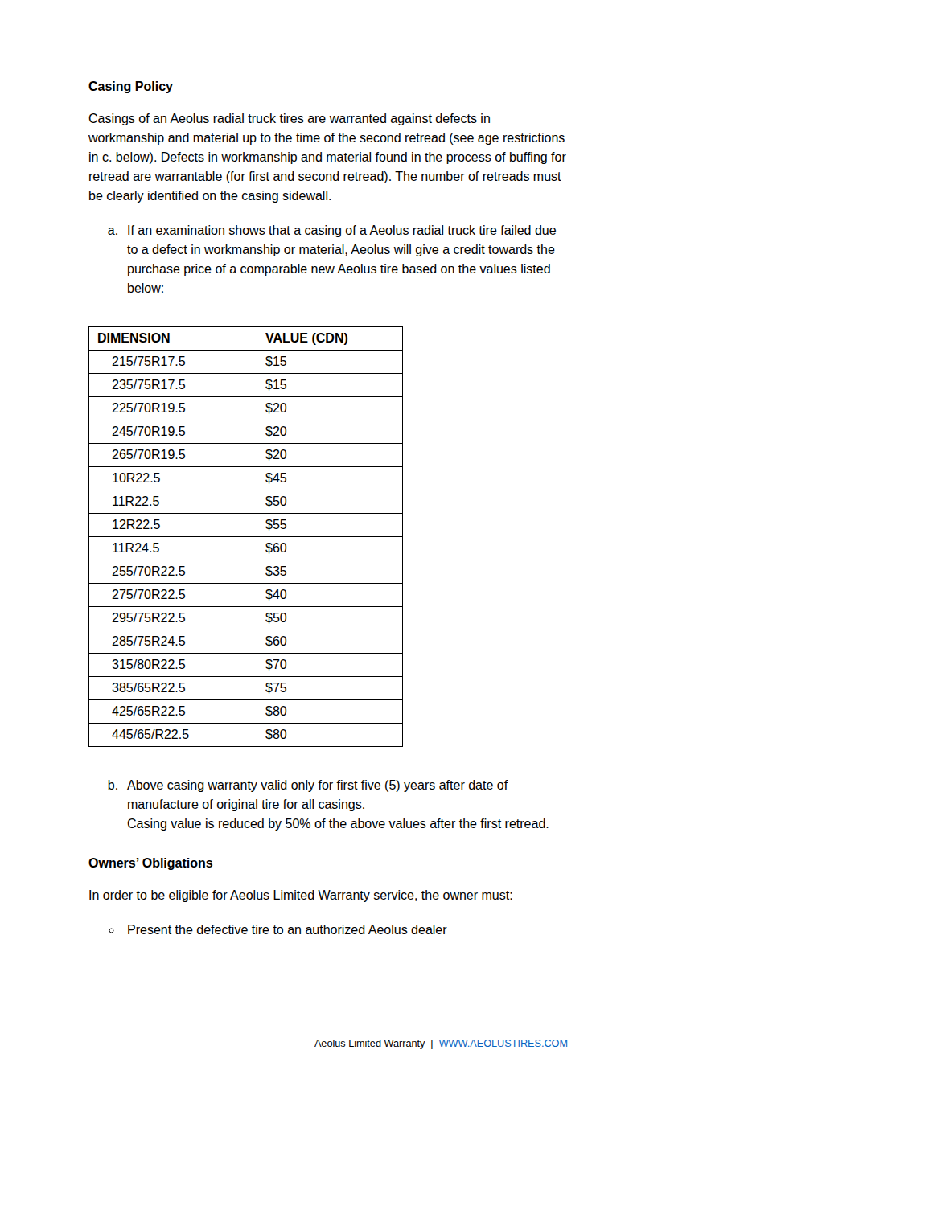Casing Policy
Casings of an Aeolus radial truck tires are warranted against defects in workmanship and material up to the time of the second retread (see age restrictions in c. below). Defects in workmanship and material found in the process of buffing for retread are warrantable (for first and second retread). The number of retreads must be clearly identified on the casing sidewall.
If an examination shows that a casing of a Aeolus radial truck tire failed due to a defect in workmanship or material, Aeolus will give a credit towards the purchase price of a comparable new Aeolus tire based on the values listed below:
| DIMENSION | VALUE (CDN) |
| --- | --- |
| 215/75R17.5 | $15 |
| 235/75R17.5 | $15 |
| 225/70R19.5 | $20 |
| 245/70R19.5 | $20 |
| 265/70R19.5 | $20 |
| 10R22.5 | $45 |
| 11R22.5 | $50 |
| 12R22.5 | $55 |
| 11R24.5 | $60 |
| 255/70R22.5 | $35 |
| 275/70R22.5 | $40 |
| 295/75R22.5 | $50 |
| 285/75R24.5 | $60 |
| 315/80R22.5 | $70 |
| 385/65R22.5 | $75 |
| 425/65R22.5 | $80 |
| 445/65/R22.5 | $80 |
Above casing warranty valid only for first five (5) years after date of manufacture of original tire for all casings.
Casing value is reduced by 50% of the above values after the first retread.
Owners’ Obligations
In order to be eligible for Aeolus Limited Warranty service, the owner must:
Present the defective tire to an authorized Aeolus dealer
Aeolus Limited Warranty | WWW.AEOLUSTIRES.COM